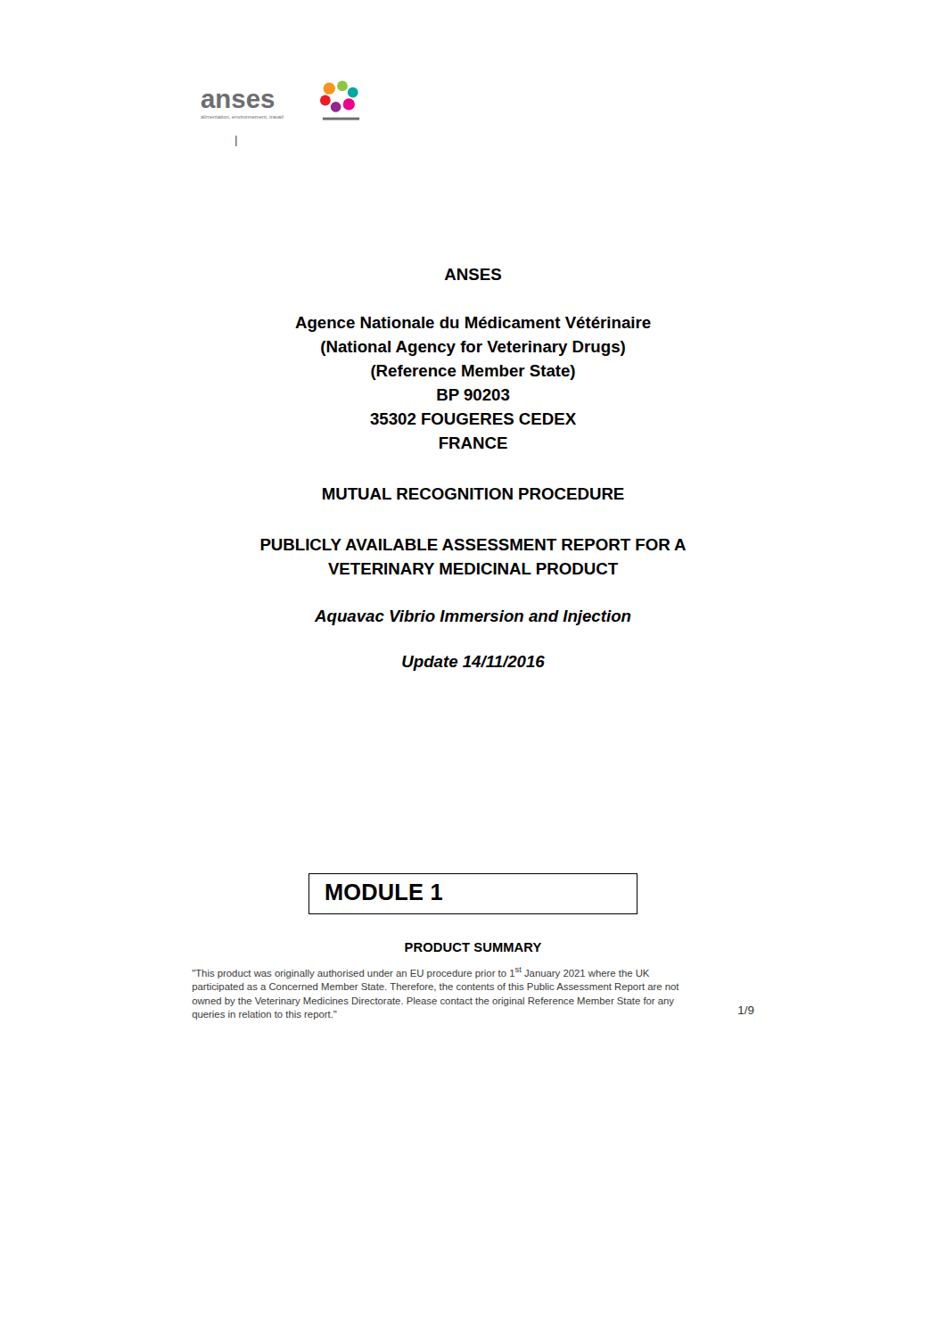anses alimentation, environnement, travail
|
ANSES
Agence Nationale du Médicament Vétérinaire
(National Agency for Veterinary Drugs)
(Reference Member State)
BP 90203
35302 FOUGERES CEDEX
FRANCE
MUTUAL RECOGNITION PROCEDURE
PUBLICLY AVAILABLE ASSESSMENT REPORT FOR A
VETERINARY MEDICINAL PRODUCT
Aquavac Vibrio Immersion and Injection
Update 14/11/2016
MODULE 1
PRODUCT SUMMARY
"This product was originally authorised under an EU procedure prior to 1st January 2021 where the UK participated as a Concerned Member State. Therefore, the contents of this Public Assessment Report are not owned by the Veterinary Medicines Directorate. Please contact the original Reference Member State for any queries in relation to this report."
1/9